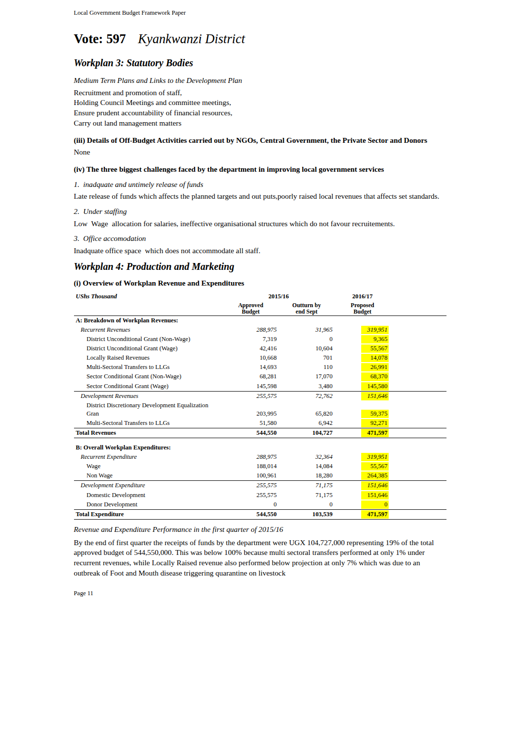Local Government Budget Framework Paper
Vote: 597 Kyankwanzi District
Workplan 3: Statutory Bodies
Medium Term Plans and Links to the Development Plan
Recruitment and promotion of staff,
Holding Council Meetings and committee meetings,
Ensure prudent accountability of financial resources,
Carry out land management matters
(iii) Details of Off-Budget Activities carried out by NGOs, Central Government, the Private Sector and Donors
None
(iv) The three biggest challenges faced by the department in improving local government services
1. inadquate and untimely release of funds
Late release of funds which affects the planned targets and out puts,poorly raised local revenues that affects set standards.
2. Under staffing
Low Wage allocation for salaries, ineffective organisational structures which do not favour recruitements.
3. Office accomodation
Inadquate office space which does not accommodate all staff.
Workplan 4: Production and Marketing
(i) Overview of Workplan Revenue and Expenditures
| UShs Thousand | 2015/16 | 2016/17 | |
| --- | --- | --- | --- |
| | Approved Budget | Outturn by end Sept | Proposed Budget | |
| A: Breakdown of Workplan Revenues: | | | | |
| Recurrent Revenues | 288,975 | 31,965 | 319,951 | |
| District Unconditional Grant (Non-Wage) | 7,319 | 0 | 9,365 | |
| District Unconditional Grant (Wage) | 42,416 | 10,604 | 55,567 | |
| Locally Raised Revenues | 10,668 | 701 | 14,078 | |
| Multi-Sectoral Transfers to LLGs | 14,693 | 110 | 26,991 | |
| Sector Conditional Grant (Non-Wage) | 68,281 | 17,070 | 68,370 | |
| Sector Conditional Grant (Wage) | 145,598 | 3,480 | 145,580 | |
| Development Revenues | 255,575 | 72,762 | 151,646 | |
| District Discretionary Development Equalization Gran | 203,995 | 65,820 | 59,375 | |
| Multi-Sectoral Transfers to LLGs | 51,580 | 6,942 | 92,271 | |
| Total Revenues | 544,550 | 104,727 | 471,597 | |
| B: Overall Workplan Expenditures: | | | | |
| Recurrent Expenditure | 288,975 | 32,364 | 319,951 | |
| Wage | 188,014 | 14,084 | 55,567 | |
| Non Wage | 100,961 | 18,280 | 264,385 | |
| Development Expenditure | 255,575 | 71,175 | 151,646 | |
| Domestic Development | 255,575 | 71,175 | 151,646 | |
| Donor Development | 0 | 0 | 0 | |
| Total Expenditure | 544,550 | 103,539 | 471,597 | |
Revenue and Expenditure Performance in the first quarter of 2015/16
By the end of first quarter the receipts of funds by the department were UGX 104,727,000 representing 19% of the total approved budget of 544,550,000. This was below 100% because multi sectoral transfers performed at only 1% under recurrent revenues, while Locally Raised revenue also performed below projection at only 7% which was due to an outbreak of Foot and Mouth disease triggering quarantine on livestock
Page 11